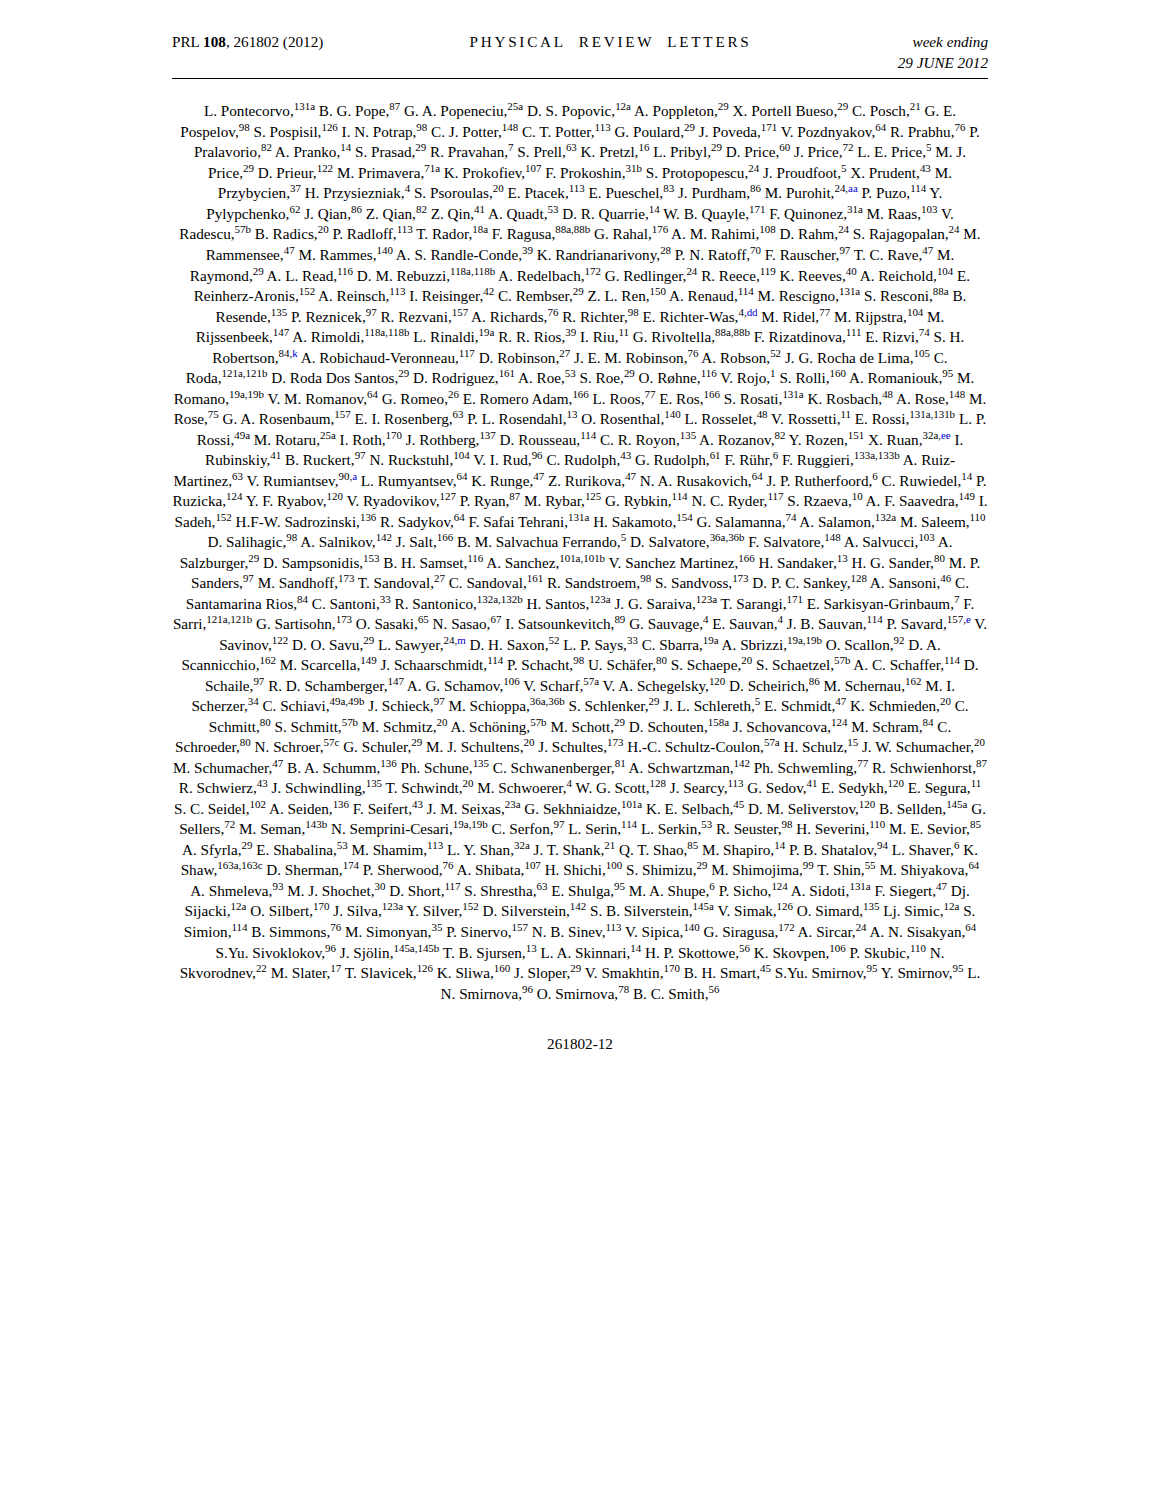PRL 108, 261802 (2012)
PHYSICAL REVIEW LETTERS
week ending
29 JUNE 2012
L. Pontecorvo,131a B. G. Pope,87 G. A. Popeneciu,25a D. S. Popovic,12a A. Poppleton,29 X. Portell Bueso,29 C. Posch,21 G. E. Pospelov,98 S. Pospisil,126 I. N. Potrap,98 C. J. Potter,148 C. T. Potter,113 G. Poulard,29 J. Poveda,171 V. Pozdnyakov,64 R. Prabhu,76 P. Pralavorio,82 A. Pranko,14 S. Prasad,29 R. Pravahan,7 S. Prell,63 K. Pretzl,16 L. Pribyl,29 D. Price,60 J. Price,72 L. E. Price,5 M. J. Price,29 D. Prieur,122 M. Primavera,71a K. Prokofiev,107 F. Prokoshin,31b S. Protopopescu,24 J. Proudfoot,5 X. Prudent,43 M. Przybycien,37 H. Przysiezniak,4 S. Psoroulas,20 E. Ptacek,113 E. Pueschel,83 J. Purdham,86 M. Purohit,24,aa P. Puzo,114 Y. Pylypchenko,62 J. Qian,86 Z. Qian,82 Z. Qin,41 A. Quadt,53 D. R. Quarrie,14 W. B. Quayle,171 F. Quinonez,31a M. Raas,103 V. Radescu,57b B. Radics,20 P. Radloff,113 T. Rador,18a F. Ragusa,88a,88b G. Rahal,176 A. M. Rahimi,108 D. Rahm,24 S. Rajagopalan,24 M. Rammensee,47 M. Rammes,140 A. S. Randle-Conde,39 K. Randrianarivony,28 P. N. Ratoff,70 F. Rauscher,97 T. C. Rave,47 M. Raymond,29 A. L. Read,116 D. M. Rebuzzi,118a,118b A. Redelbach,172 G. Redlinger,24 R. Reece,119 K. Reeves,40 A. Reichold,104 E. Reinherz-Aronis,152 A. Reinsch,113 I. Reisinger,42 C. Rembser,29 Z. L. Ren,150 A. Renaud,114 M. Rescigno,131a S. Resconi,88a B. Resende,135 P. Reznicek,97 R. Rezvani,157 A. Richards,76 R. Richter,98 E. Richter-Was,4,dd M. Ridel,77 M. Rijpstra,104 M. Rijssenbeek,147 A. Rimoldi,118a,118b L. Rinaldi,19a R. R. Rios,39 I. Riu,11 G. Rivoltella,88a,88b F. Rizatdinova,111 E. Rizvi,74 S. H. Robertson,84,k A. Robichaud-Veronneau,117 D. Robinson,27 J. E. M. Robinson,76 A. Robson,52 J. G. Rocha de Lima,105 C. Roda,121a,121b D. Roda Dos Santos,29 D. Rodriguez,161 A. Roe,53 S. Roe,29 O. Røhne,116 V. Rojo,1 S. Rolli,160 A. Romaniouk,95 M. Romano,19a,19b V. M. Romanov,64 G. Romeo,26 E. Romero Adam,166 L. Roos,77 E. Ros,166 S. Rosati,131a K. Rosbach,48 A. Rose,148 M. Rose,75 G. A. Rosenbaum,157 E. I. Rosenberg,63 P. L. Rosendahl,13 O. Rosenthal,140 L. Rosselet,48 V. Rossetti,11 E. Rossi,131a,131b L. P. Rossi,49a M. Rotaru,25a I. Roth,170 J. Rothberg,137 D. Rousseau,114 C. R. Royon,135 A. Rozanov,82 Y. Rozen,151 X. Ruan,32a,ee I. Rubinskiy,41 B. Ruckert,97 N. Ruckstuhl,104 V. I. Rud,96 C. Rudolph,43 G. Rudolph,61 F. Rühr,6 F. Ruggieri,133a,133b A. Ruiz-Martinez,63 V. Rumiantsev,90,a L. Rumyantsev,64 K. Runge,47 Z. Rurikova,47 N. A. Rusakovich,64 J. P. Rutherfoord,6 C. Ruwiedel,14 P. Ruzicka,124 Y. F. Ryabov,120 V. Ryadovikov,127 P. Ryan,87 M. Rybar,125 G. Rybkin,114 N. C. Ryder,117 S. Rzaeva,10 A. F. Saavedra,149 I. Sadeh,152 H.F-W. Sadrozinski,136 R. Sadykov,64 F. Safai Tehrani,131a H. Sakamoto,154 G. Salamanna,74 A. Salamon,132a M. Saleem,110 D. Salihagic,98 A. Salnikov,142 J. Salt,166 B. M. Salvachua Ferrando,5 D. Salvatore,36a,36b F. Salvatore,148 A. Salvucci,103 A. Salzburger,29 D. Sampsonidis,153 B. H. Samset,116 A. Sanchez,101a,101b V. Sanchez Martinez,166 H. Sandaker,13 H. G. Sander,80 M. P. Sanders,97 M. Sandhoff,173 T. Sandoval,27 C. Sandoval,161 R. Sandstroem,98 S. Sandvoss,173 D. P. C. Sankey,128 A. Sansoni,46 C. Santamarina Rios,84 C. Santoni,33 R. Santonico,132a,132b H. Santos,123a J. G. Saraiva,123a T. Sarangi,171 E. Sarkisyan-Grinbaum,7 F. Sarri,121a,121b G. Sartisohn,173 O. Sasaki,65 N. Sasao,67 I. Satsounkevitch,89 G. Sauvage,4 E. Sauvan,4 J. B. Sauvan,114 P. Savard,157,e V. Savinov,122 D. O. Savu,29 L. Sawyer,24,m D. H. Saxon,52 L. P. Says,33 C. Sbarra,19a A. Sbrizzi,19a,19b O. Scallon,92 D. A. Scannicchio,162 M. Scarcella,149 J. Schaarschmidt,114 P. Schacht,98 U. Schäfer,80 S. Schaepe,20 S. Schaetzel,57b A. C. Schaffer,114 D. Schaile,97 R. D. Schamberger,147 A. G. Schamov,106 V. Scharf,57a V. A. Schegelsky,120 D. Scheirich,86 M. Schernau,162 M. I. Scherzer,34 C. Schiavi,49a,49b J. Schieck,97 M. Schioppa,36a,36b S. Schlenker,29 J. L. Schlereth,5 E. Schmidt,47 K. Schmieden,20 C. Schmitt,80 S. Schmitt,57b M. Schmitz,20 A. Schöning,57b M. Schott,29 D. Schouten,158a J. Schovancova,124 M. Schram,84 C. Schroeder,80 N. Schroer,57c G. Schuler,29 M. J. Schultens,20 J. Schultes,173 H.-C. Schultz-Coulon,57a H. Schulz,15 J. W. Schumacher,20 M. Schumacher,47 B. A. Schumm,136 Ph. Schune,135 C. Schwanenberger,81 A. Schwartzman,142 Ph. Schwemling,77 R. Schwienhorst,87 R. Schwierz,43 J. Schwindling,135 T. Schwindt,20 M. Schwoerer,4 W. G. Scott,128 J. Searcy,113 G. Sedov,41 E. Sedykh,120 E. Segura,11 S. C. Seidel,102 A. Seiden,136 F. Seifert,43 J. M. Seixas,23a G. Sekhniaidze,101a K. E. Selbach,45 D. M. Seliverstov,120 B. Sellden,145a G. Sellers,72 M. Seman,143b N. Semprini-Cesari,19a,19b C. Serfon,97 L. Serin,114 L. Serkin,53 R. Seuster,98 H. Severini,110 M. E. Sevior,85 A. Sfyrla,29 E. Shabalina,53 M. Shamim,113 L. Y. Shan,32a J. T. Shank,21 Q. T. Shao,85 M. Shapiro,14 P. B. Shatalov,94 L. Shaver,6 K. Shaw,163a,163c D. Sherman,174 P. Sherwood,76 A. Shibata,107 H. Shichi,100 S. Shimizu,29 M. Shimojima,99 T. Shin,55 M. Shiyakova,64 A. Shmeleva,93 M. J. Shochet,30 D. Short,117 S. Shrestha,63 E. Shulga,95 M. A. Shupe,6 P. Sicho,124 A. Sidoti,131a F. Siegert,47 Dj. Sijacki,12a O. Silbert,170 J. Silva,123a Y. Silver,152 D. Silverstein,142 S. B. Silverstein,145a V. Simak,126 O. Simard,135 Lj. Simic,12a S. Simion,114 B. Simmons,76 M. Simonyan,35 P. Sinervo,157 N. B. Sinev,113 V. Sipica,140 G. Siragusa,172 A. Sircar,24 A. N. Sisakyan,64 S.Yu. Sivoklokov,96 J. Sjölin,145a,145b T. B. Sjursen,13 L. A. Skinnari,14 H. P. Skottowe,56 K. Skovpen,106 P. Skubic,110 N. Skvorodnev,22 M. Slater,17 T. Slavicek,126 K. Sliwa,160 J. Sloper,29 V. Smakhtin,170 B. H. Smart,45 S.Yu. Smirnov,95 Y. Smirnov,95 L. N. Smirnova,96 O. Smirnova,78 B. C. Smith,56
261802-12